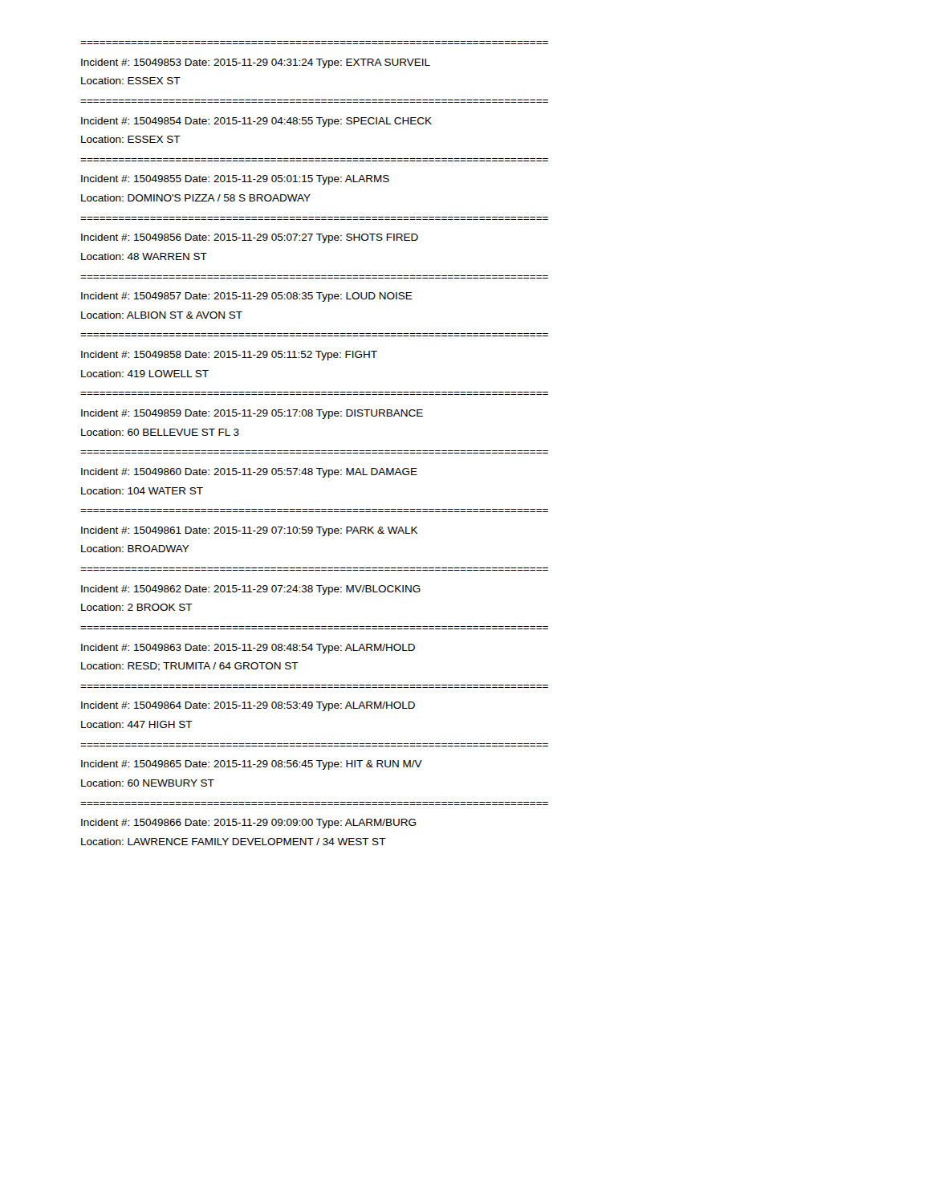==========================================================================
Incident #: 15049853 Date: 2015-11-29 04:31:24 Type: EXTRA SURVEIL
Location: ESSEX ST
==========================================================================
Incident #: 15049854 Date: 2015-11-29 04:48:55 Type: SPECIAL CHECK
Location: ESSEX ST
==========================================================================
Incident #: 15049855 Date: 2015-11-29 05:01:15 Type: ALARMS
Location: DOMINO'S PIZZA / 58 S BROADWAY
==========================================================================
Incident #: 15049856 Date: 2015-11-29 05:07:27 Type: SHOTS FIRED
Location: 48 WARREN ST
==========================================================================
Incident #: 15049857 Date: 2015-11-29 05:08:35 Type: LOUD NOISE
Location: ALBION ST & AVON ST
==========================================================================
Incident #: 15049858 Date: 2015-11-29 05:11:52 Type: FIGHT
Location: 419 LOWELL ST
==========================================================================
Incident #: 15049859 Date: 2015-11-29 05:17:08 Type: DISTURBANCE
Location: 60 BELLEVUE ST FL 3
==========================================================================
Incident #: 15049860 Date: 2015-11-29 05:57:48 Type: MAL DAMAGE
Location: 104 WATER ST
==========================================================================
Incident #: 15049861 Date: 2015-11-29 07:10:59 Type: PARK & WALK
Location: BROADWAY
==========================================================================
Incident #: 15049862 Date: 2015-11-29 07:24:38 Type: MV/BLOCKING
Location: 2 BROOK ST
==========================================================================
Incident #: 15049863 Date: 2015-11-29 08:48:54 Type: ALARM/HOLD
Location: RESD; TRUMITA / 64 GROTON ST
==========================================================================
Incident #: 15049864 Date: 2015-11-29 08:53:49 Type: ALARM/HOLD
Location: 447 HIGH ST
==========================================================================
Incident #: 15049865 Date: 2015-11-29 08:56:45 Type: HIT & RUN M/V
Location: 60 NEWBURY ST
==========================================================================
Incident #: 15049866 Date: 2015-11-29 09:09:00 Type: ALARM/BURG
Location: LAWRENCE FAMILY DEVELOPMENT / 34 WEST ST